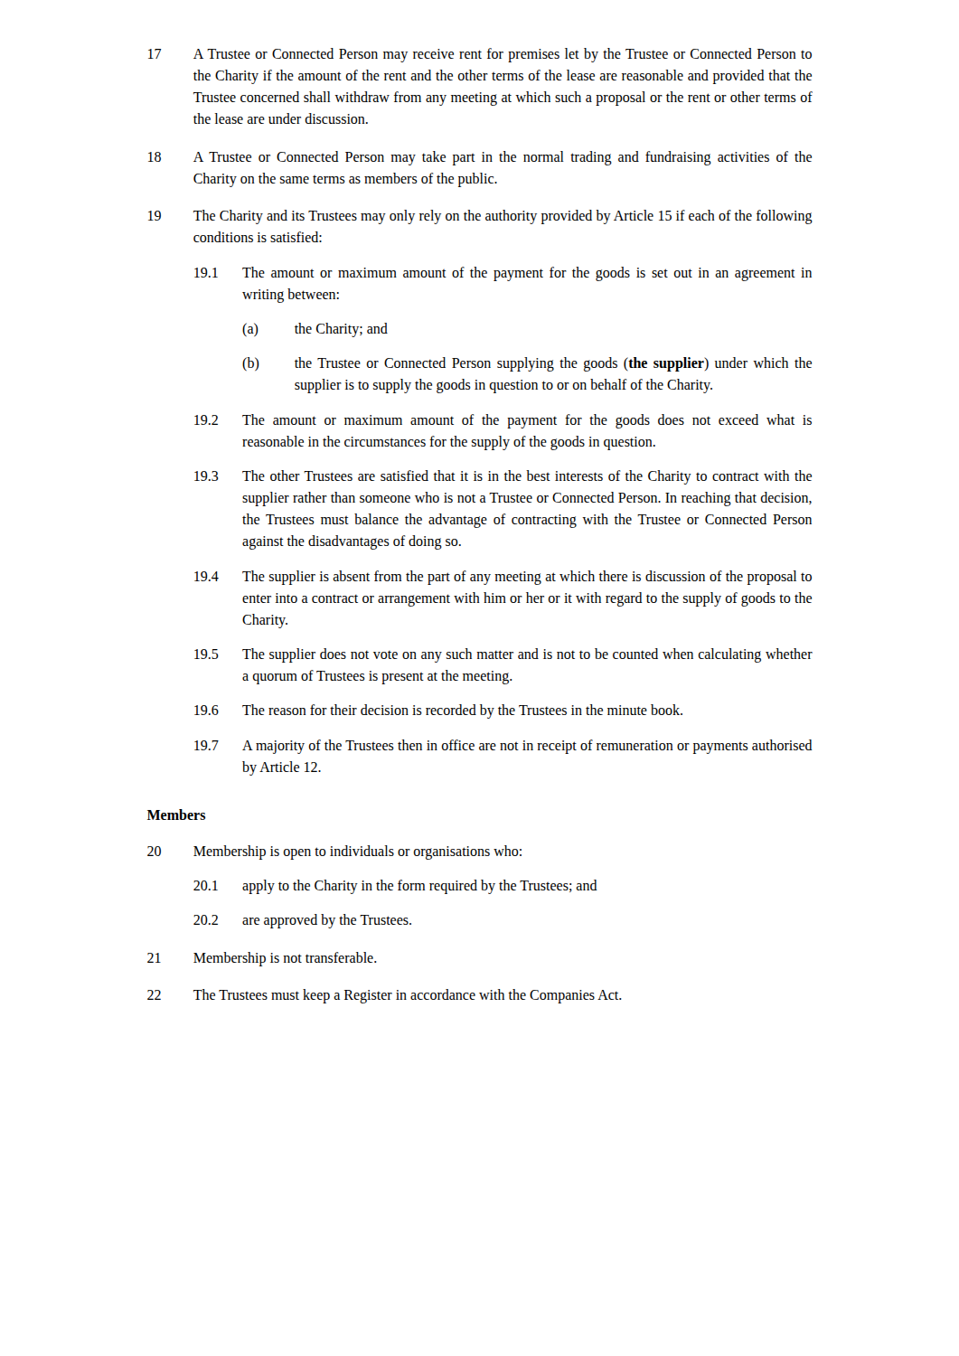17 A Trustee or Connected Person may receive rent for premises let by the Trustee or Connected Person to the Charity if the amount of the rent and the other terms of the lease are reasonable and provided that the Trustee concerned shall withdraw from any meeting at which such a proposal or the rent or other terms of the lease are under discussion.
18 A Trustee or Connected Person may take part in the normal trading and fundraising activities of the Charity on the same terms as members of the public.
19 The Charity and its Trustees may only rely on the authority provided by Article 15 if each of the following conditions is satisfied:
19.1 The amount or maximum amount of the payment for the goods is set out in an agreement in writing between:
(a) the Charity; and
(b) the Trustee or Connected Person supplying the goods (the supplier) under which the supplier is to supply the goods in question to or on behalf of the Charity.
19.2 The amount or maximum amount of the payment for the goods does not exceed what is reasonable in the circumstances for the supply of the goods in question.
19.3 The other Trustees are satisfied that it is in the best interests of the Charity to contract with the supplier rather than someone who is not a Trustee or Connected Person. In reaching that decision, the Trustees must balance the advantage of contracting with the Trustee or Connected Person against the disadvantages of doing so.
19.4 The supplier is absent from the part of any meeting at which there is discussion of the proposal to enter into a contract or arrangement with him or her or it with regard to the supply of goods to the Charity.
19.5 The supplier does not vote on any such matter and is not to be counted when calculating whether a quorum of Trustees is present at the meeting.
19.6 The reason for their decision is recorded by the Trustees in the minute book.
19.7 A majority of the Trustees then in office are not in receipt of remuneration or payments authorised by Article 12.
Members
20 Membership is open to individuals or organisations who:
20.1 apply to the Charity in the form required by the Trustees; and
20.2 are approved by the Trustees.
21 Membership is not transferable.
22 The Trustees must keep a Register in accordance with the Companies Act.